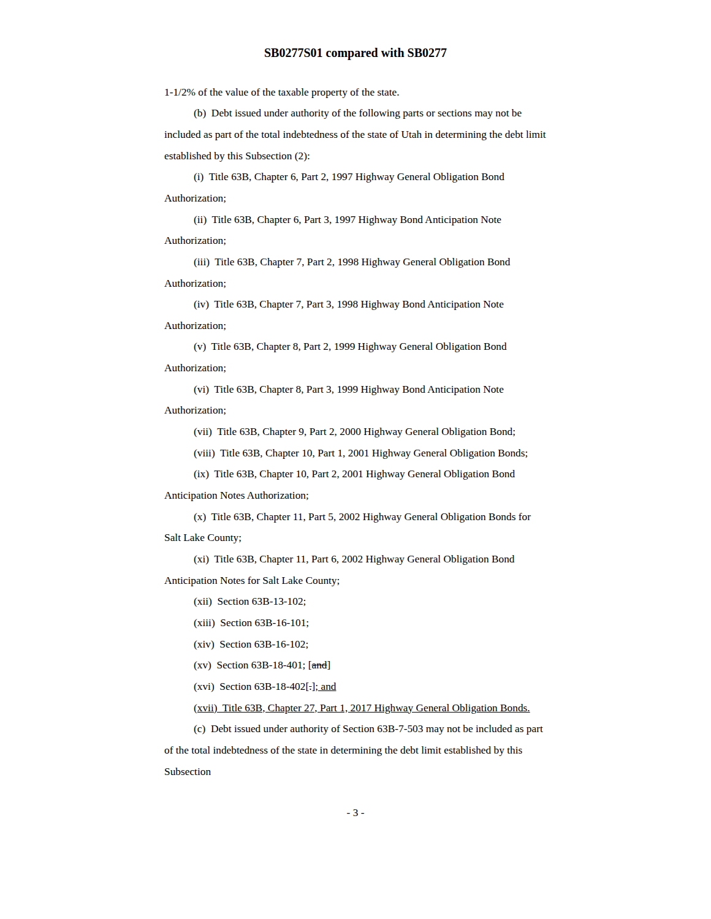SB0277S01 compared with SB0277
1-1/2% of the value of the taxable property of the state.
(b) Debt issued under authority of the following parts or sections may not be included as part of the total indebtedness of the state of Utah in determining the debt limit established by this Subsection (2):
(i) Title 63B, Chapter 6, Part 2, 1997 Highway General Obligation Bond Authorization;
(ii) Title 63B, Chapter 6, Part 3, 1997 Highway Bond Anticipation Note Authorization;
(iii) Title 63B, Chapter 7, Part 2, 1998 Highway General Obligation Bond Authorization;
(iv) Title 63B, Chapter 7, Part 3, 1998 Highway Bond Anticipation Note Authorization;
(v) Title 63B, Chapter 8, Part 2, 1999 Highway General Obligation Bond Authorization;
(vi) Title 63B, Chapter 8, Part 3, 1999 Highway Bond Anticipation Note Authorization;
(vii) Title 63B, Chapter 9, Part 2, 2000 Highway General Obligation Bond;
(viii) Title 63B, Chapter 10, Part 1, 2001 Highway General Obligation Bonds;
(ix) Title 63B, Chapter 10, Part 2, 2001 Highway General Obligation Bond Anticipation Notes Authorization;
(x) Title 63B, Chapter 11, Part 5, 2002 Highway General Obligation Bonds for Salt Lake County;
(xi) Title 63B, Chapter 11, Part 6, 2002 Highway General Obligation Bond Anticipation Notes for Salt Lake County;
(xii) Section 63B-13-102;
(xiii) Section 63B-16-101;
(xiv) Section 63B-16-102;
(xv) Section 63B-18-401; [and]
(xvi) Section 63B-18-402[.]; and
(xvii) Title 63B, Chapter 27, Part 1, 2017 Highway General Obligation Bonds.
(c) Debt issued under authority of Section 63B-7-503 may not be included as part of the total indebtedness of the state in determining the debt limit established by this Subsection
- 3 -